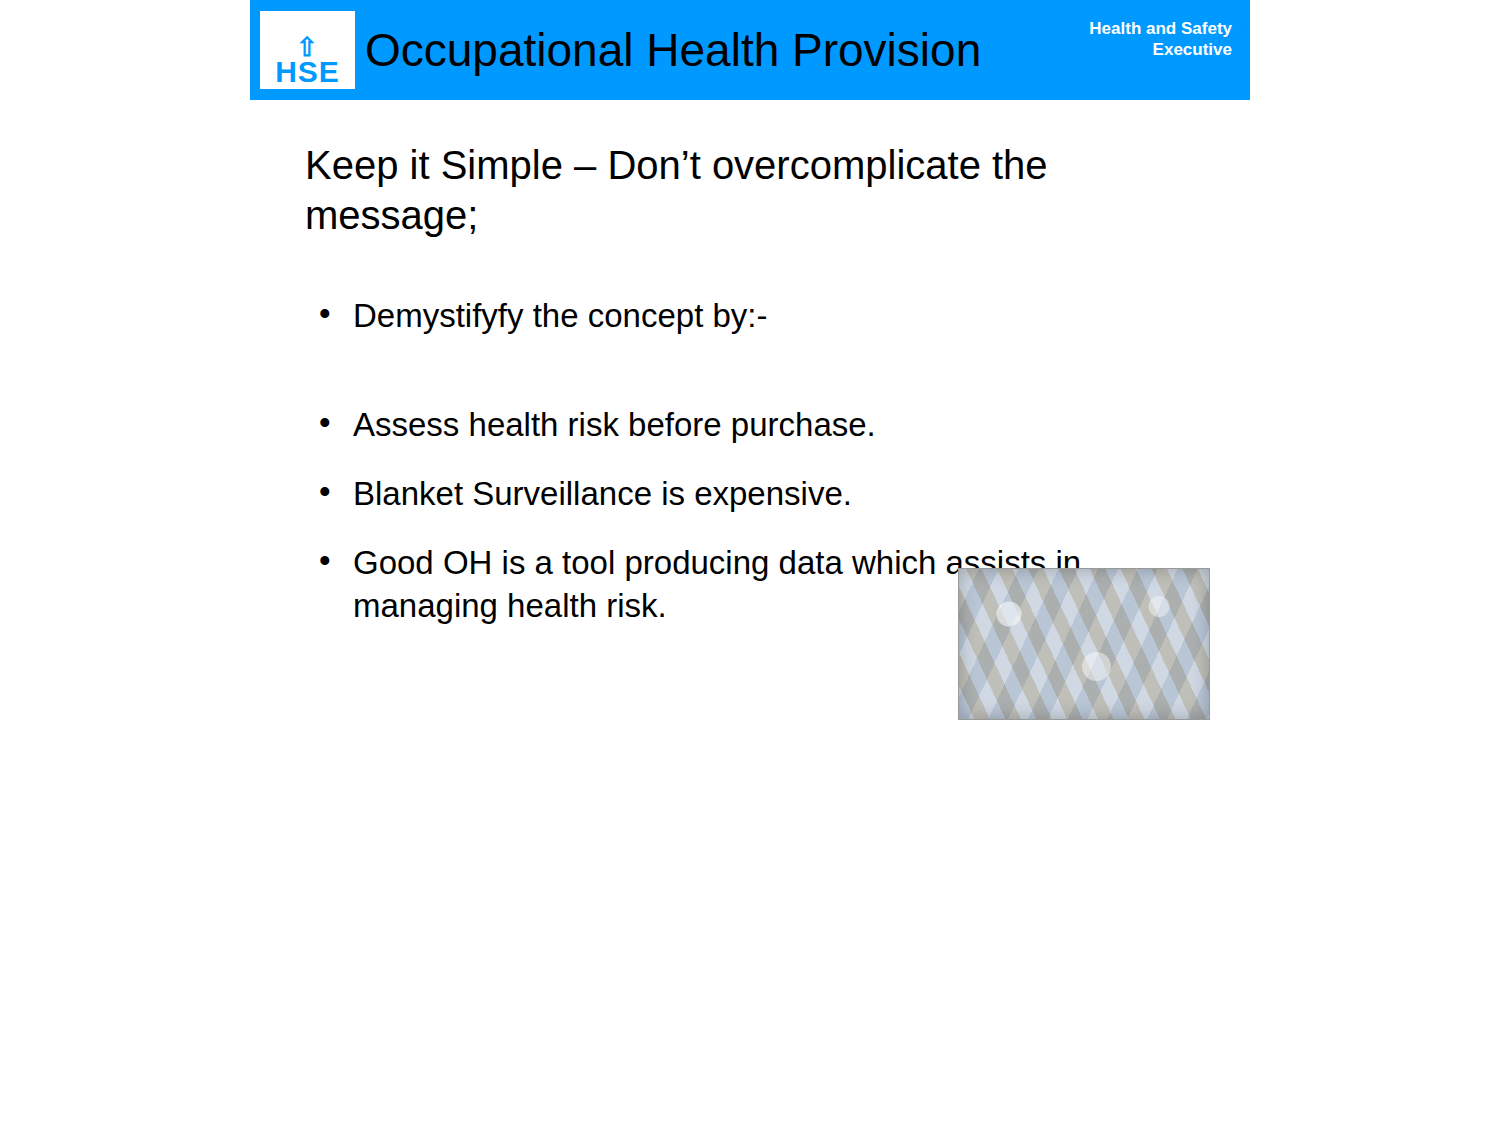⇧ HSE
Occupational Health Provision
Health and Safety
Executive
Keep it Simple – Don’t overcomplicate the message;
Demystifyfy the concept by:-
Assess health risk before purchase.
Blanket Surveillance is expensive.
Good OH is a tool producing data which assists in managing health risk.